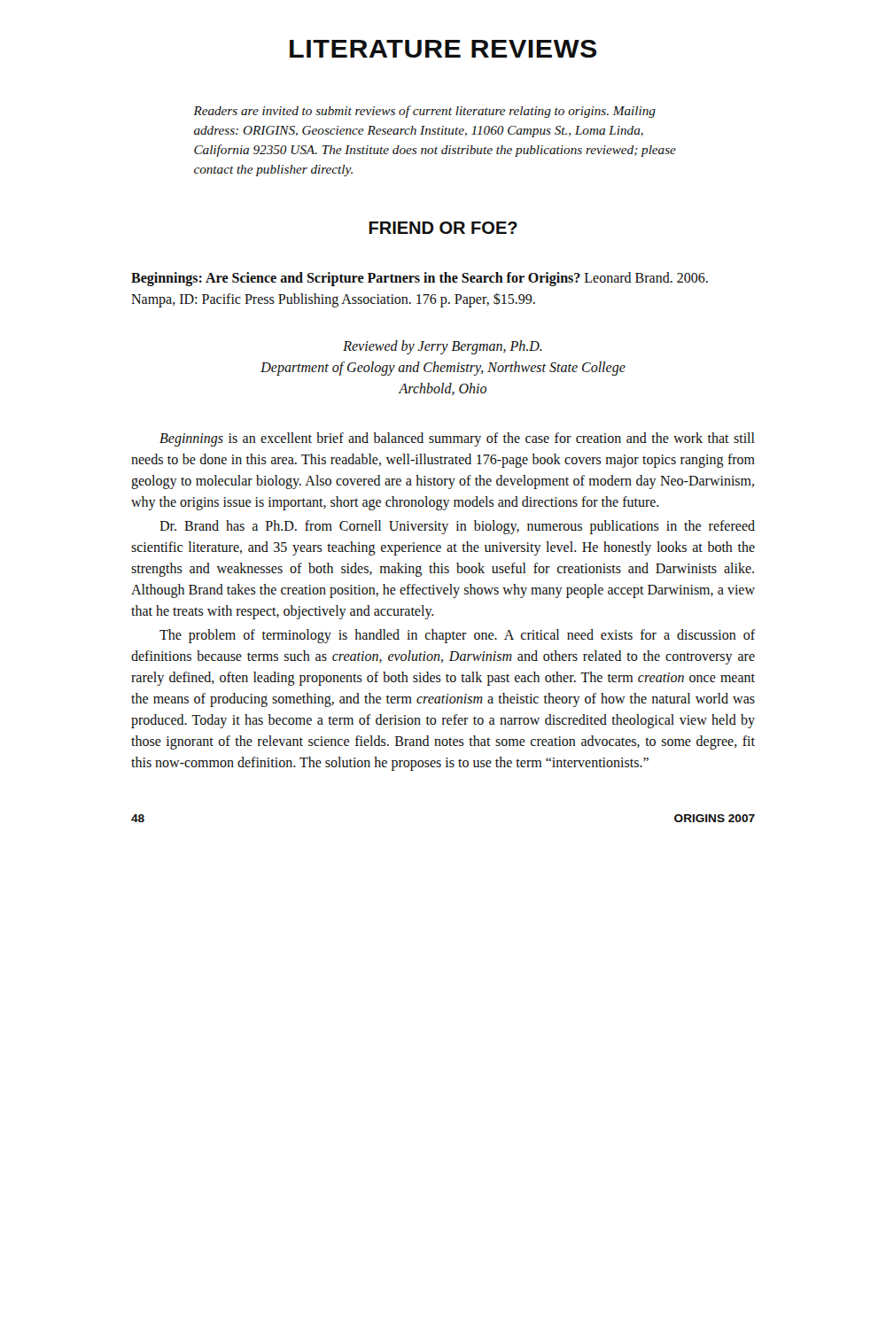LITERATURE REVIEWS
Readers are invited to submit reviews of current literature relating to origins. Mailing address: ORIGINS, Geoscience Research Institute, 11060 Campus St., Loma Linda, California 92350 USA. The Institute does not distribute the publications reviewed; please contact the publisher directly.
FRIEND OR FOE?
Beginnings: Are Science and Scripture Partners in the Search for Origins? Leonard Brand. 2006. Nampa, ID: Pacific Press Publishing Association. 176 p. Paper, $15.99.
Reviewed by Jerry Bergman, Ph.D.
Department of Geology and Chemistry, Northwest State College
Archbold, Ohio
Beginnings is an excellent brief and balanced summary of the case for creation and the work that still needs to be done in this area. This readable, well-illustrated 176-page book covers major topics ranging from geology to molecular biology. Also covered are a history of the development of modern day Neo-Darwinism, why the origins issue is important, short age chronology models and directions for the future.
Dr. Brand has a Ph.D. from Cornell University in biology, numerous publications in the refereed scientific literature, and 35 years teaching experience at the university level. He honestly looks at both the strengths and weaknesses of both sides, making this book useful for creationists and Darwinists alike. Although Brand takes the creation position, he effectively shows why many people accept Darwinism, a view that he treats with respect, objectively and accurately.
The problem of terminology is handled in chapter one. A critical need exists for a discussion of definitions because terms such as creation, evolution, Darwinism and others related to the controversy are rarely defined, often leading proponents of both sides to talk past each other. The term creation once meant the means of producing something, and the term creationism a theistic theory of how the natural world was produced. Today it has become a term of derision to refer to a narrow discredited theological view held by those ignorant of the relevant science fields. Brand notes that some creation advocates, to some degree, fit this now-common definition. The solution he proposes is to use the term “interventionists.”
48 ORIGINS 2007